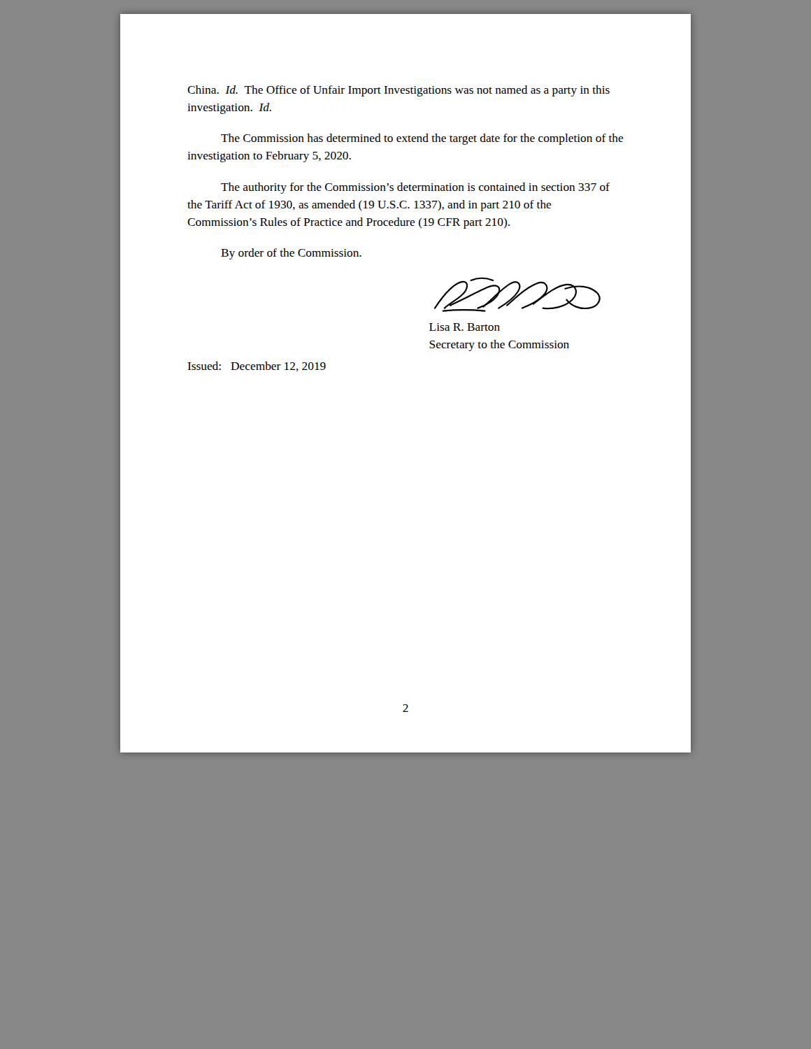China. Id. The Office of Unfair Import Investigations was not named as a party in this investigation. Id.
The Commission has determined to extend the target date for the completion of the investigation to February 5, 2020.
The authority for the Commission’s determination is contained in section 337 of the Tariff Act of 1930, as amended (19 U.S.C. 1337), and in part 210 of the Commission’s Rules of Practice and Procedure (19 CFR part 210).
By order of the Commission.
Lisa R. Barton
Secretary to the Commission
Issued: December 12, 2019
2